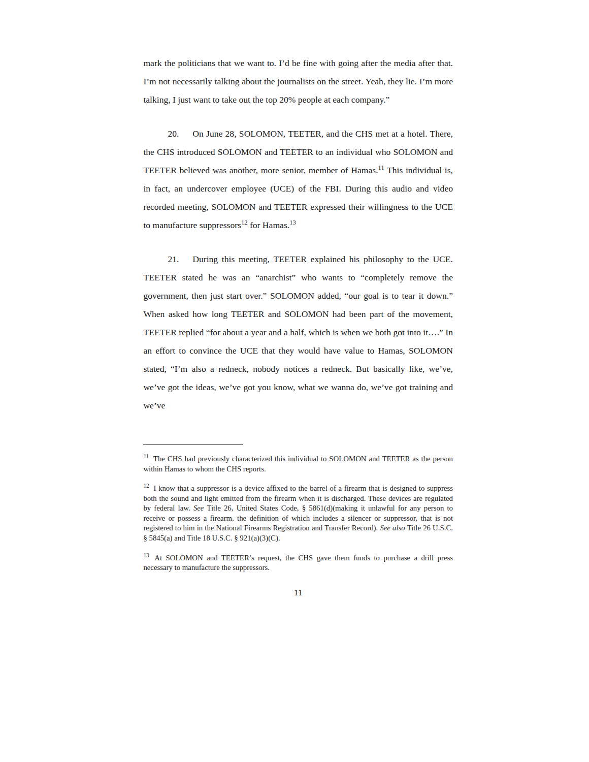mark the politicians that we want to. I’d be fine with going after the media after that. I’m not necessarily talking about the journalists on the street. Yeah, they lie. I’m more talking, I just want to take out the top 20% people at each company.”
20. On June 28, SOLOMON, TEETER, and the CHS met at a hotel. There, the CHS introduced SOLOMON and TEETER to an individual who SOLOMON and TEETER believed was another, more senior, member of Hamas.11 This individual is, in fact, an undercover employee (UCE) of the FBI. During this audio and video recorded meeting, SOLOMON and TEETER expressed their willingness to the UCE to manufacture suppressors12 for Hamas.13
21. During this meeting, TEETER explained his philosophy to the UCE. TEETER stated he was an “anarchist” who wants to “completely remove the government, then just start over.” SOLOMON added, “our goal is to tear it down.” When asked how long TEETER and SOLOMON had been part of the movement, TEETER replied “for about a year and a half, which is when we both got into it….” In an effort to convince the UCE that they would have value to Hamas, SOLOMON stated, “I’m also a redneck, nobody notices a redneck. But basically like, we’ve, we’ve got the ideas, we’ve got you know, what we wanna do, we’ve got training and we’ve
11 The CHS had previously characterized this individual to SOLOMON and TEETER as the person within Hamas to whom the CHS reports.
12 I know that a suppressor is a device affixed to the barrel of a firearm that is designed to suppress both the sound and light emitted from the firearm when it is discharged. These devices are regulated by federal law. See Title 26, United States Code, § 5861(d)(making it unlawful for any person to receive or possess a firearm, the definition of which includes a silencer or suppressor, that is not registered to him in the National Firearms Registration and Transfer Record). See also Title 26 U.S.C. § 5845(a) and Title 18 U.S.C. § 921(a)(3)(C).
13 At SOLOMON and TEETER’s request, the CHS gave them funds to purchase a drill press necessary to manufacture the suppressors.
11